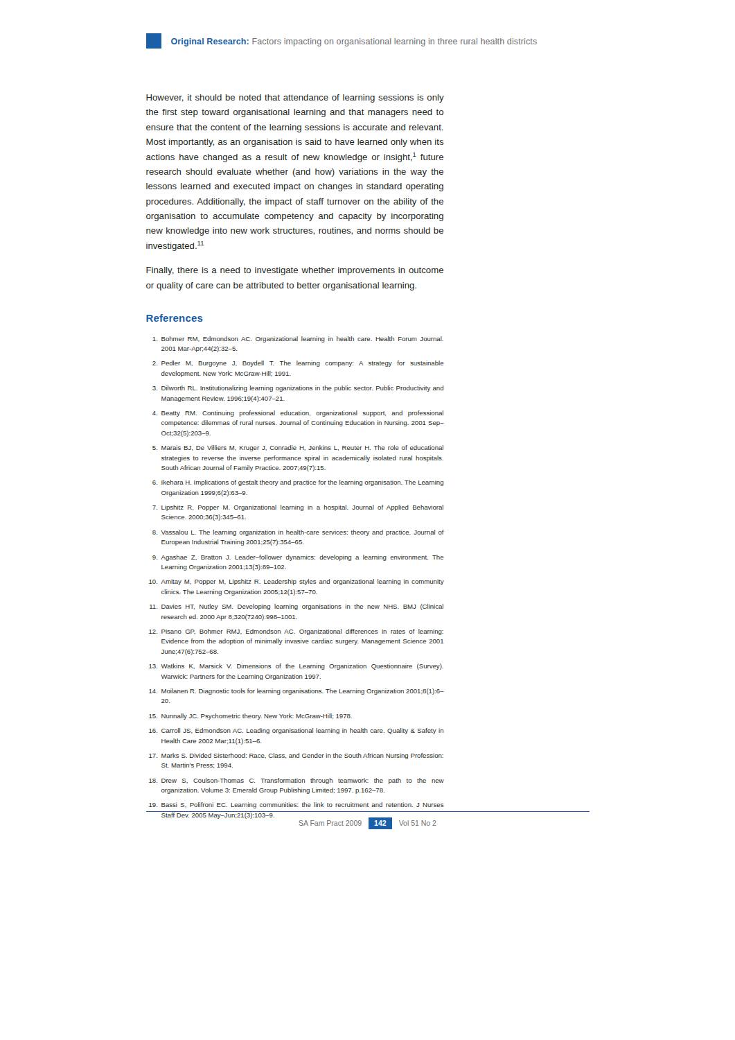Original Research: Factors impacting on organisational learning in three rural health districts
However, it should be noted that attendance of learning sessions is only the first step toward organisational learning and that managers need to ensure that the content of the learning sessions is accurate and relevant. Most importantly, as an organisation is said to have learned only when its actions have changed as a result of new knowledge or insight,1 future research should evaluate whether (and how) variations in the way the lessons learned and executed impact on changes in standard operating procedures. Additionally, the impact of staff turnover on the ability of the organisation to accumulate competency and capacity by incorporating new knowledge into new work structures, routines, and norms should be investigated.11
Finally, there is a need to investigate whether improvements in outcome or quality of care can be attributed to better organisational learning.
References
Bohmer RM, Edmondson AC. Organizational learning in health care. Health Forum Journal. 2001 Mar-Apr;44(2):32–5.
Pedler M, Burgoyne J, Boydell T. The learning company: A strategy for sustainable development. New York: McGraw-Hill; 1991.
Dilworth RL. Institutionalizing learning oganizations in the public sector. Public Productivity and Management Review. 1996;19(4):407–21.
Beatty RM. Continuing professional education, organizational support, and professional competence: dilemmas of rural nurses. Journal of Continuing Education in Nursing. 2001 Sep–Oct;32(5):203–9.
Marais BJ, De Villiers M, Kruger J, Conradie H, Jenkins L, Reuter H. The role of educational strategies to reverse the inverse performance spiral in academically isolated rural hospitals. South African Journal of Family Practice. 2007;49(7):15.
Ikehara H. Implications of gestalt theory and practice for the learning organisation. The Learning Organization 1999;6(2):63–9.
Lipshitz R, Popper M. Organizational learning in a hospital. Journal of Applied Behavioral Science. 2000;36(3):345–61.
Vassalou L. The learning organization in health-care services: theory and practice. Journal of European Industrial Training 2001;25(7):354–65.
Agashae Z, Bratton J. Leader–follower dynamics: developing a learning environment. The Learning Organization 2001;13(3):89–102.
Amitay M, Popper M, Lipshitz R. Leadership styles and organizational learning in community clinics. The Learning Organization 2005;12(1):57–70.
Davies HT, Nutley SM. Developing learning organisations in the new NHS. BMJ (Clinical research ed. 2000 Apr 8;320(7240):998–1001.
Pisano GP, Bohmer RMJ, Edmondson AC. Organizational differences in rates of learning: Evidence from the adoption of minimally invasive cardiac surgery. Management Science 2001 June;47(6):752–68.
Watkins K, Marsick V. Dimensions of the Learning Organization Questionnaire (Survey). Warwick: Partners for the Learning Organization 1997.
Moilanen R. Diagnostic tools for learning organisations. The Learning Organization 2001;8(1):6–20.
Nunnally JC. Psychometric theory. New York: McGraw-Hill; 1978.
Carroll JS, Edmondson AC. Leading organisational learning in health care. Quality & Safety in Health Care 2002 Mar;11(1):51–6.
Marks S. Divided Sisterhood: Race, Class, and Gender in the South African Nursing Profession: St. Martin's Press; 1994.
Drew S, Coulson-Thomas C. Transformation through teamwork: the path to the new organization. Volume 3: Emerald Group Publishing Limited; 1997. p.162–78.
Bassi S, Polifroni EC. Learning communities: the link to recruitment and retention. J Nurses Staff Dev. 2005 May–Jun;21(3):103–9.
SA Fam Pract 2009 142 Vol 51 No 2